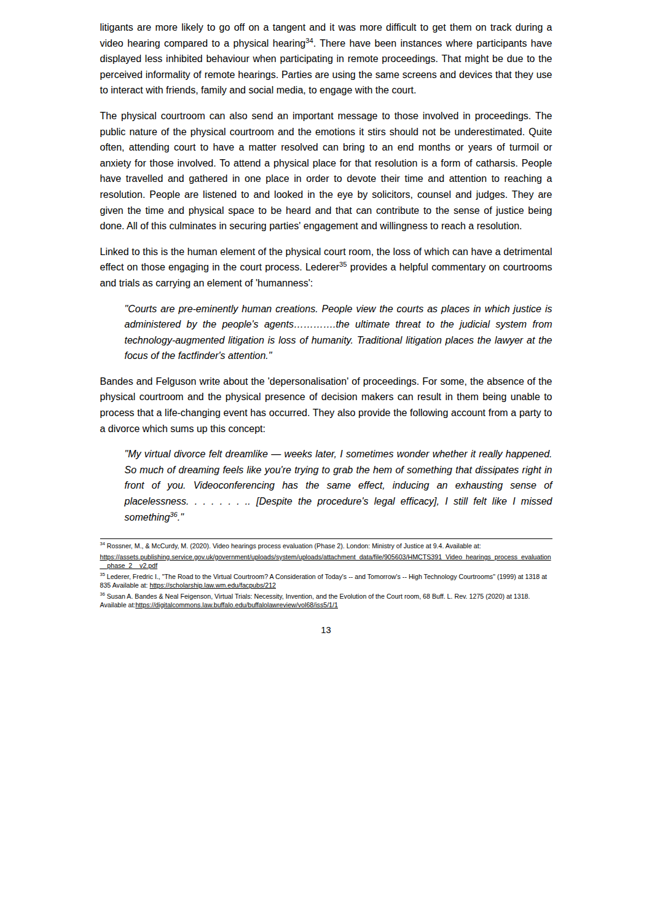litigants are more likely to go off on a tangent and it was more difficult to get them on track during a video hearing compared to a physical hearing34. There have been instances where participants have displayed less inhibited behaviour when participating in remote proceedings. That might be due to the perceived informality of remote hearings. Parties are using the same screens and devices that they use to interact with friends, family and social media, to engage with the court.
The physical courtroom can also send an important message to those involved in proceedings. The public nature of the physical courtroom and the emotions it stirs should not be underestimated. Quite often, attending court to have a matter resolved can bring to an end months or years of turmoil or anxiety for those involved. To attend a physical place for that resolution is a form of catharsis. People have travelled and gathered in one place in order to devote their time and attention to reaching a resolution. People are listened to and looked in the eye by solicitors, counsel and judges. They are given the time and physical space to be heard and that can contribute to the sense of justice being done. All of this culminates in securing parties' engagement and willingness to reach a resolution.
Linked to this is the human element of the physical court room, the loss of which can have a detrimental effect on those engaging in the court process. Lederer35 provides a helpful commentary on courtrooms and trials as carrying an element of 'humanness':
"Courts are pre-eminently human creations. People view the courts as places in which justice is administered by the people's agents………….the ultimate threat to the judicial system from technology-augmented litigation is loss of humanity. Traditional litigation places the lawyer at the focus of the factfinder's attention."
Bandes and Felguson write about the 'depersonalisation' of proceedings. For some, the absence of the physical courtroom and the physical presence of decision makers can result in them being unable to process that a life-changing event has occurred. They also provide the following account from a party to a divorce which sums up this concept:
"My virtual divorce felt dreamlike — weeks later, I sometimes wonder whether it really happened. So much of dreaming feels like you're trying to grab the hem of something that dissipates right in front of you. Videoconferencing has the same effect, inducing an exhausting sense of placelessness. . . . . . . .. [Despite the procedure's legal efficacy], I still felt like I missed something36."
34 Rossner, M., & McCurdy, M. (2020). Video hearings process evaluation (Phase 2). London: Ministry of Justice at 9.4. Available at:
https://assets.publishing.service.gov.uk/government/uploads/system/uploads/attachment_data/file/905603/HMCTS391_Video_hearings_process_evaluation__phase_2__v2.pdf
35 Lederer, Fredric I., "The Road to the Virtual Courtroom? A Consideration of Today's -- and Tomorrow's -- High Technology Courtrooms" (1999) at 1318 at 835 Available at: https://scholarship.law.wm.edu/facpubs/212
36 Susan A. Bandes & Neal Feigenson, Virtual Trials: Necessity, Invention, and the Evolution of the Court room, 68 Buff. L. Rev. 1275 (2020) at 1318. Available at:https://digitalcommons.law.buffalo.edu/buffalolawreview/vol68/iss5/1/1
13